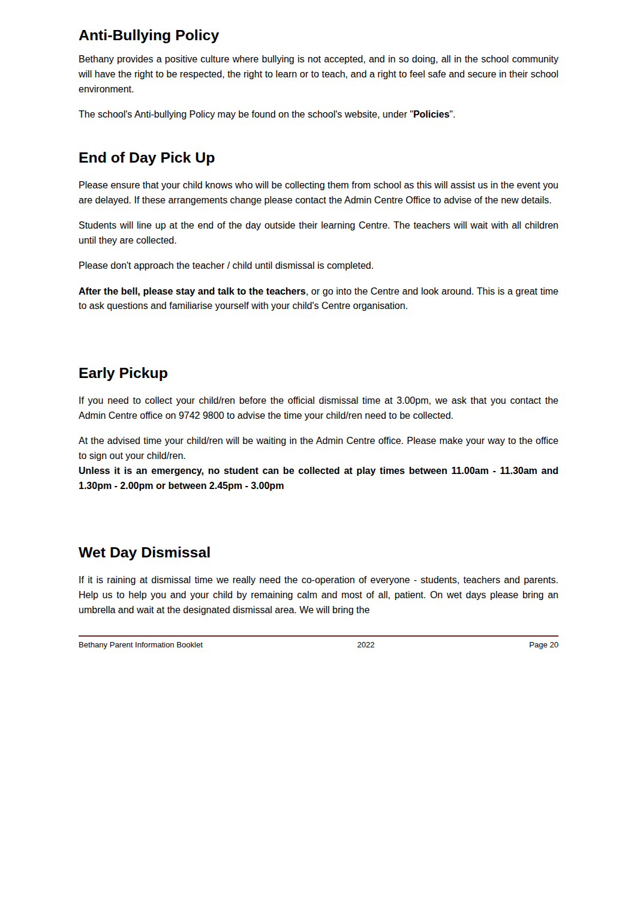Anti-Bullying Policy
Bethany provides a positive culture where bullying is not accepted, and in so doing, all in the school community will have the right to be respected, the right to learn or to teach, and a right to feel safe and secure in their school environment.
The school's Anti-bullying Policy may be found on the school's website, under "Policies".
End of Day Pick Up
Please ensure that your child knows who will be collecting them from school as this will assist us in the event you are delayed. If these arrangements change please contact the Admin Centre Office to advise of the new details.
Students will line up at the end of the day outside their learning Centre. The teachers will wait with all children until they are collected.
Please don't approach the teacher / child until dismissal is completed.
After the bell, please stay and talk to the teachers, or go into the Centre and look around. This is a great time to ask questions and familiarise yourself with your child's Centre organisation.
Early Pickup
If you need to collect your child/ren before the official dismissal time at 3.00pm, we ask that you contact the Admin Centre office on 9742 9800 to advise the time your child/ren need to be collected.
At the advised time your child/ren will be waiting in the Admin Centre office. Please make your way to the office to sign out your child/ren.
Unless it is an emergency, no student can be collected at play times between 11.00am - 11.30am and 1.30pm - 2.00pm or between 2.45pm - 3.00pm
Wet Day Dismissal
If it is raining at dismissal time we really need the co-operation of everyone - students, teachers and parents. Help us to help you and your child by remaining calm and most of all, patient. On wet days please bring an umbrella and wait at the designated dismissal area. We will bring the
Bethany Parent Information Booklet 2022 Page 20